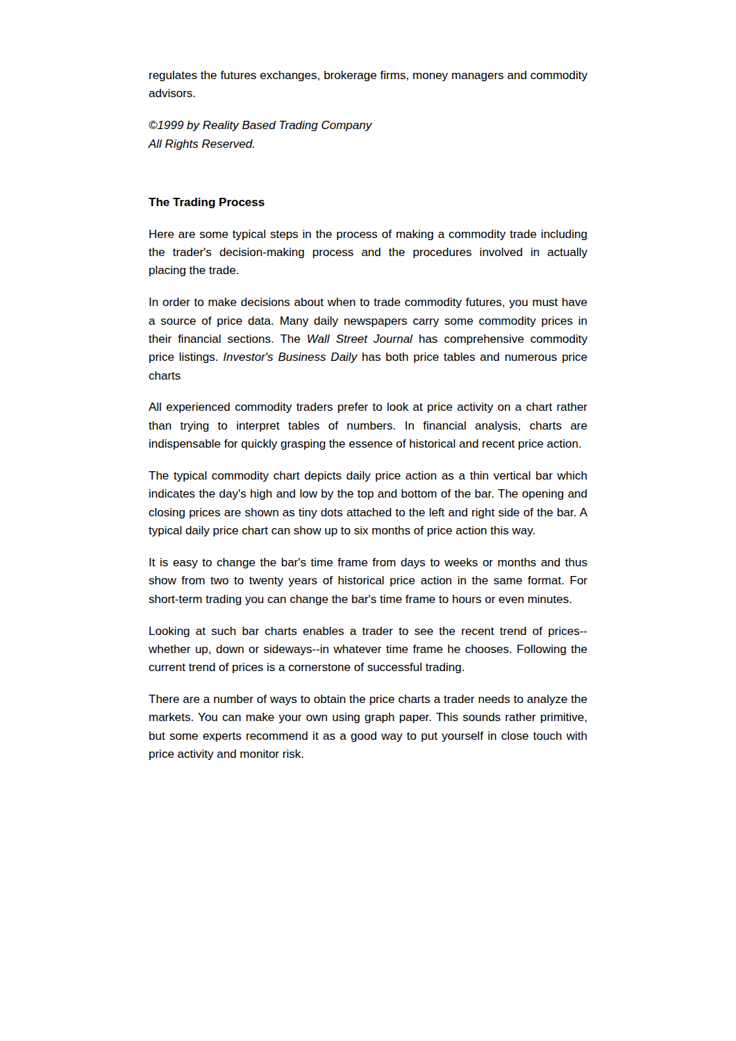regulates the futures exchanges, brokerage firms, money managers and commodity advisors.
©1999 by Reality Based Trading Company
All Rights Reserved.
The Trading Process
Here are some typical steps in the process of making a commodity trade including the trader's decision-making process and the procedures involved in actually placing the trade.
In order to make decisions about when to trade commodity futures, you must have a source of price data. Many daily newspapers carry some commodity prices in their financial sections. The Wall Street Journal has comprehensive commodity price listings. Investor's Business Daily has both price tables and numerous price charts
All experienced commodity traders prefer to look at price activity on a chart rather than trying to interpret tables of numbers. In financial analysis, charts are indispensable for quickly grasping the essence of historical and recent price action.
The typical commodity chart depicts daily price action as a thin vertical bar which indicates the day's high and low by the top and bottom of the bar. The opening and closing prices are shown as tiny dots attached to the left and right side of the bar. A typical daily price chart can show up to six months of price action this way.
It is easy to change the bar's time frame from days to weeks or months and thus show from two to twenty years of historical price action in the same format. For short-term trading you can change the bar's time frame to hours or even minutes.
Looking at such bar charts enables a trader to see the recent trend of prices--whether up, down or sideways--in whatever time frame he chooses. Following the current trend of prices is a cornerstone of successful trading.
There are a number of ways to obtain the price charts a trader needs to analyze the markets. You can make your own using graph paper. This sounds rather primitive, but some experts recommend it as a good way to put yourself in close touch with price activity and monitor risk.